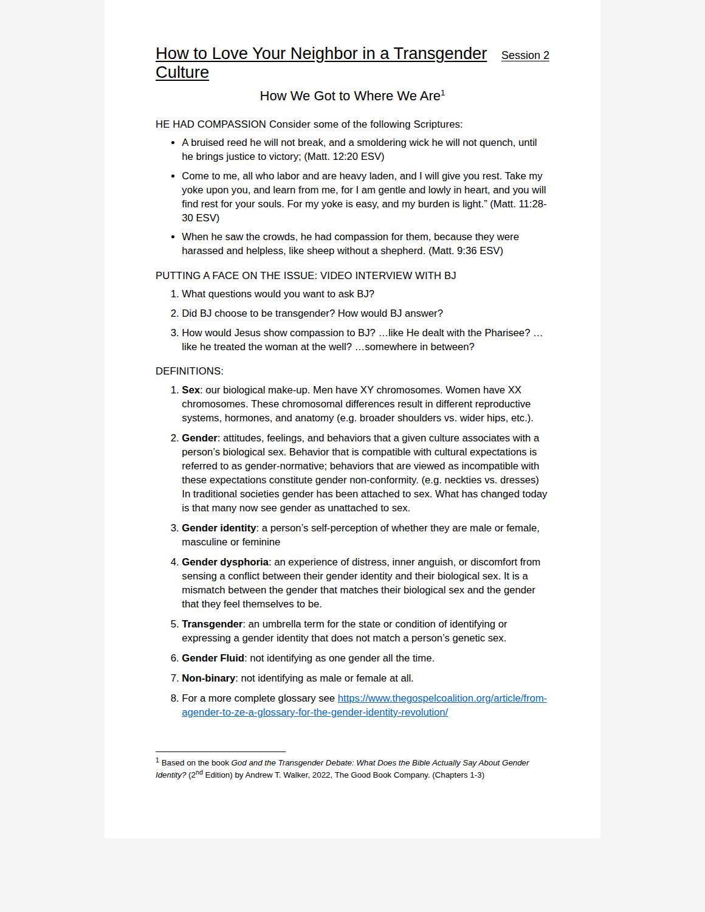How to Love Your Neighbor in a Transgender Culture
Session 2
How We Got to Where We Are1
HE HAD COMPASSION Consider some of the following Scriptures:
A bruised reed he will not break, and a smoldering wick he will not quench, until he brings justice to victory; (Matt. 12:20 ESV)
Come to me, all who labor and are heavy laden, and I will give you rest. Take my yoke upon you, and learn from me, for I am gentle and lowly in heart, and you will find rest for your souls. For my yoke is easy, and my burden is light.” (Matt. 11:28-30 ESV)
When he saw the crowds, he had compassion for them, because they were harassed and helpless, like sheep without a shepherd. (Matt. 9:36 ESV)
PUTTING A FACE ON THE ISSUE: VIDEO INTERVIEW WITH BJ
What questions would you want to ask BJ?
Did BJ choose to be transgender? How would BJ answer?
How would Jesus show compassion to BJ? …like He dealt with the Pharisee? …like he treated the woman at the well? …somewhere in between?
DEFINITIONS:
Sex: our biological make-up. Men have XY chromosomes. Women have XX chromosomes. These chromosomal differences result in different reproductive systems, hormones, and anatomy (e.g. broader shoulders vs. wider hips, etc.).
Gender: attitudes, feelings, and behaviors that a given culture associates with a person’s biological sex. Behavior that is compatible with cultural expectations is referred to as gender-normative; behaviors that are viewed as incompatible with these expectations constitute gender non-conformity. (e.g. neckties vs. dresses) In traditional societies gender has been attached to sex. What has changed today is that many now see gender as unattached to sex.
Gender identity: a person’s self-perception of whether they are male or female, masculine or feminine
Gender dysphoria: an experience of distress, inner anguish, or discomfort from sensing a conflict between their gender identity and their biological sex. It is a mismatch between the gender that matches their biological sex and the gender that they feel themselves to be.
Transgender: an umbrella term for the state or condition of identifying or expressing a gender identity that does not match a person’s genetic sex.
Gender Fluid: not identifying as one gender all the time.
Non-binary: not identifying as male or female at all.
For a more complete glossary see https://www.thegospelcoalition.org/article/from-agender-to-ze-a-glossary-for-the-gender-identity-revolution/
1 Based on the book God and the Transgender Debate: What Does the Bible Actually Say About Gender Identity? (2nd Edition) by Andrew T. Walker, 2022, The Good Book Company. (Chapters 1-3)